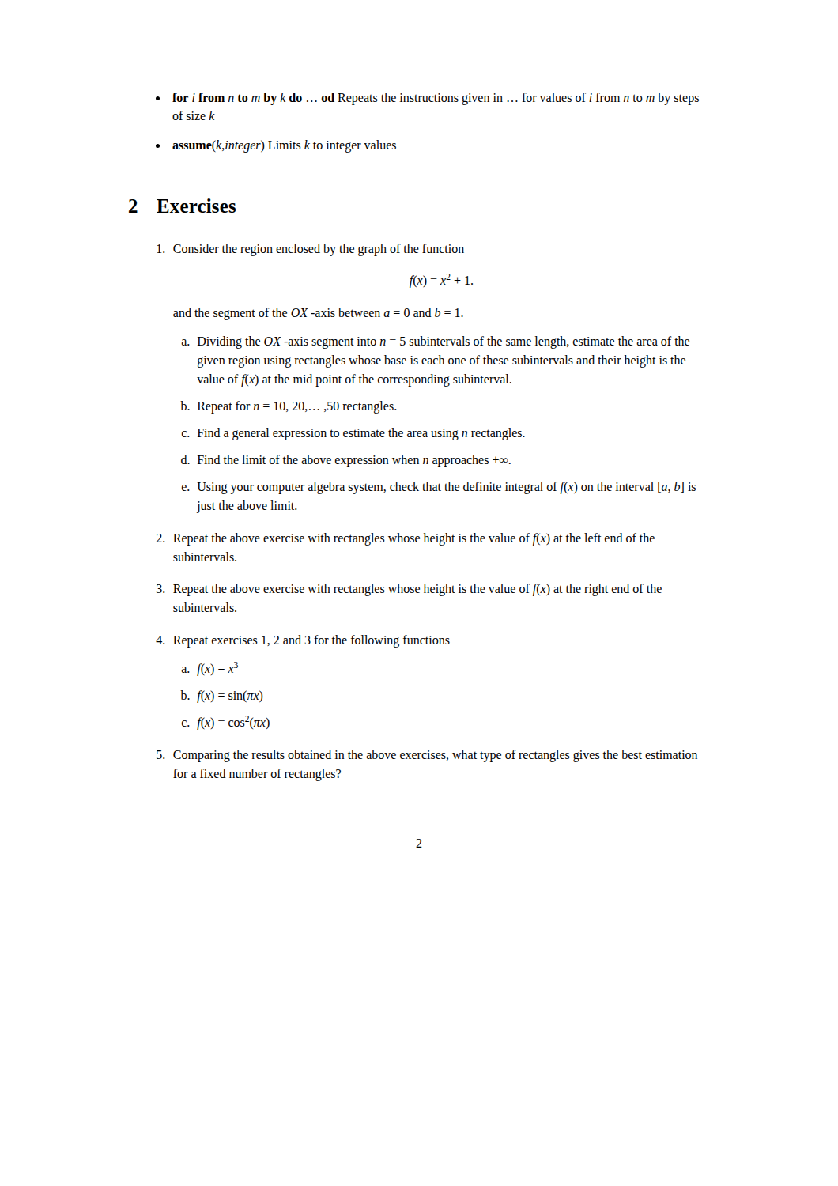for i from n to m by k do … od Repeats the instructions given in … for values of i from n to m by steps of size k
assume(k,integer) Limits k to integer values
2 Exercises
Consider the region enclosed by the graph of the function
f(x) = x2 + 1.
and the segment of the OX -axis between a = 0 and b = 1.
Dividing the OX -axis segment into n = 5 subintervals of the same length, estimate the area of the given region using rectangles whose base is each one of these subintervals and their height is the value of f(x) at the mid point of the corresponding subinterval.
Repeat for n = 10, 20,… ,50 rectangles.
Find a general expression to estimate the area using n rectangles.
Find the limit of the above expression when n approaches +∞.
Using your computer algebra system, check that the definite integral of f(x) on the interval [a, b] is just the above limit.
Repeat the above exercise with rectangles whose height is the value of f(x) at the left end of the subintervals.
Repeat the above exercise with rectangles whose height is the value of f(x) at the right end of the subintervals.
Repeat exercises 1, 2 and 3 for the following functions
f(x) = x3
f(x) = sin(πx)
f(x) = cos2(πx)
Comparing the results obtained in the above exercises, what type of rectangles gives the best estimation for a fixed number of rectangles?
2